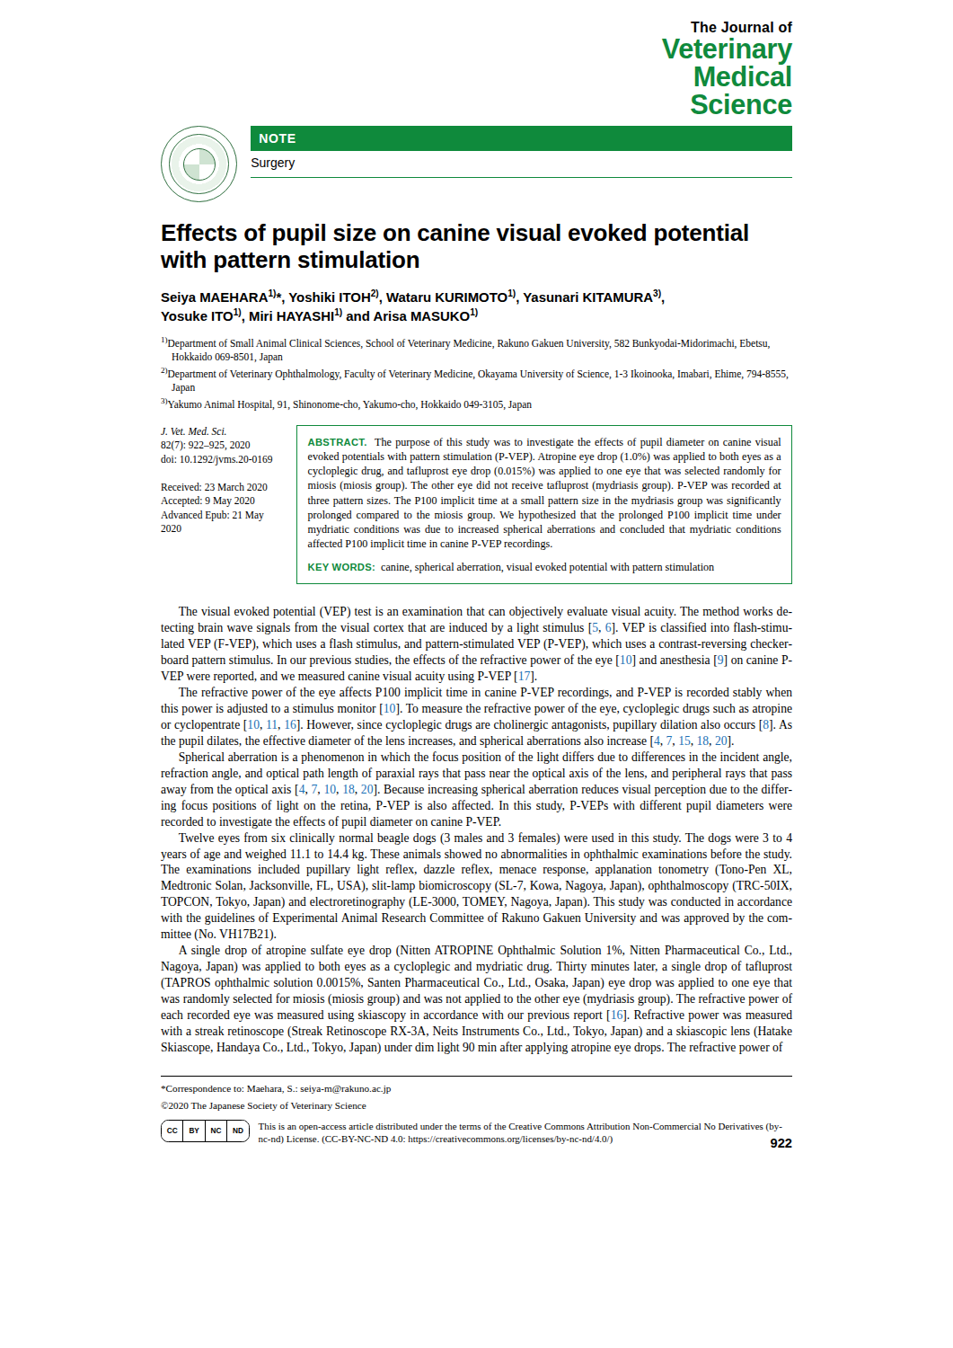The Journal of
Veterinary
Medical
Science
NOTE
Surgery
Effects of pupil size on canine visual evoked potential with pattern stimulation
Seiya MAEHARA1)*, Yoshiki ITOH2), Wataru KURIMOTO1), Yasunari KITAMURA3),
Yosuke ITO1), Miri HAYASHI1) and Arisa MASUKO1)
1)Department of Small Animal Clinical Sciences, School of Veterinary Medicine, Rakuno Gakuen University, 582 Bunkyodai-Midorimachi, Ebetsu, Hokkaido 069-8501, Japan
2)Department of Veterinary Ophthalmology, Faculty of Veterinary Medicine, Okayama University of Science, 1-3 Ikoinooka, Imabari, Ehime, 794-8555, Japan
3)Yakumo Animal Hospital, 91, Shinonome-cho, Yakumo-cho, Hokkaido 049-3105, Japan
J. Vet. Med. Sci.
82(7): 922–925, 2020
doi: 10.1292/jvms.20-0169
Received: 23 March 2020
Accepted: 9 May 2020
Advanced Epub: 21 May 2020
ABSTRACT. The purpose of this study was to investigate the effects of pupil diameter on canine visual evoked potentials with pattern stimulation (P-VEP). Atropine eye drop (1.0%) was applied to both eyes as a cycloplegic drug, and tafluprost eye drop (0.015%) was applied to one eye that was selected randomly for miosis (miosis group). The other eye did not receive tafluprost (mydriasis group). P-VEP was recorded at three pattern sizes. The P100 implicit time at a small pattern size in the mydriasis group was significantly prolonged compared to the miosis group. We hypothesized that the prolonged P100 implicit time under mydriatic conditions was due to increased spherical aberrations and concluded that mydriatic conditions affected P100 implicit time in canine P-VEP recordings.
KEY WORDS: canine, spherical aberration, visual evoked potential with pattern stimulation
The visual evoked potential (VEP) test is an examination that can objectively evaluate visual acuity. The method works detecting brain wave signals from the visual cortex that are induced by a light stimulus [5, 6]. VEP is classified into flash-stimulated VEP (F-VEP), which uses a flash stimulus, and pattern-stimulated VEP (P-VEP), which uses a contrast-reversing checkerboard pattern stimulus. In our previous studies, the effects of the refractive power of the eye [10] and anesthesia [9] on canine P-VEP were reported, and we measured canine visual acuity using P-VEP [17].
The refractive power of the eye affects P100 implicit time in canine P-VEP recordings, and P-VEP is recorded stably when this power is adjusted to a stimulus monitor [10]. To measure the refractive power of the eye, cycloplegic drugs such as atropine or cyclopentrate [10, 11, 16]. However, since cycloplegic drugs are cholinergic antagonists, pupillary dilation also occurs [8]. As the pupil dilates, the effective diameter of the lens increases, and spherical aberrations also increase [4, 7, 15, 18, 20].
Spherical aberration is a phenomenon in which the focus position of the light differs due to differences in the incident angle, refraction angle, and optical path length of paraxial rays that pass near the optical axis of the lens, and peripheral rays that pass away from the optical axis [4, 7, 10, 18, 20]. Because increasing spherical aberration reduces visual perception due to the differing focus positions of light on the retina, P-VEP is also affected. In this study, P-VEPs with different pupil diameters were recorded to investigate the effects of pupil diameter on canine P-VEP.
Twelve eyes from six clinically normal beagle dogs (3 males and 3 females) were used in this study. The dogs were 3 to 4 years of age and weighed 11.1 to 14.4 kg. These animals showed no abnormalities in ophthalmic examinations before the study. The examinations included pupillary light reflex, dazzle reflex, menace response, applanation tonometry (Tono-Pen XL, Medtronic Solan, Jacksonville, FL, USA), slit-lamp biomicroscopy (SL-7, Kowa, Nagoya, Japan), ophthalmoscopy (TRC-50IX, TOPCON, Tokyo, Japan) and electroretinography (LE-3000, TOMEY, Nagoya, Japan). This study was conducted in accordance with the guidelines of Experimental Animal Research Committee of Rakuno Gakuen University and was approved by the committee (No. VH17B21).
A single drop of atropine sulfate eye drop (Nitten ATROPINE Ophthalmic Solution 1%, Nitten Pharmaceutical Co., Ltd., Nagoya, Japan) was applied to both eyes as a cycloplegic and mydriatic drug. Thirty minutes later, a single drop of tafluprost (TAPROS ophthalmic solution 0.0015%, Santen Pharmaceutical Co., Ltd., Osaka, Japan) eye drop was applied to one eye that was randomly selected for miosis (miosis group) and was not applied to the other eye (mydriasis group). The refractive power of each recorded eye was measured using skiascopy in accordance with our previous report [16]. Refractive power was measured with a streak retinoscope (Streak Retinoscope RX-3A, Neits Instruments Co., Ltd., Tokyo, Japan) and a skiascopic lens (Hatake Skiascope, Handaya Co., Ltd., Tokyo, Japan) under dim light 90 min after applying atropine eye drops. The refractive power of
*Correspondence to: Maehara, S.: seiya-m@rakuno.ac.jp
©2020 The Japanese Society of Veterinary Science
CC BY NC ND
This is an open-access article distributed under the terms of the Creative Commons Attribution Non-Commercial No Derivatives (by-nc-nd) License. (CC-BY-NC-ND 4.0: https://creativecommons.org/licenses/by-nc-nd/4.0/)
922